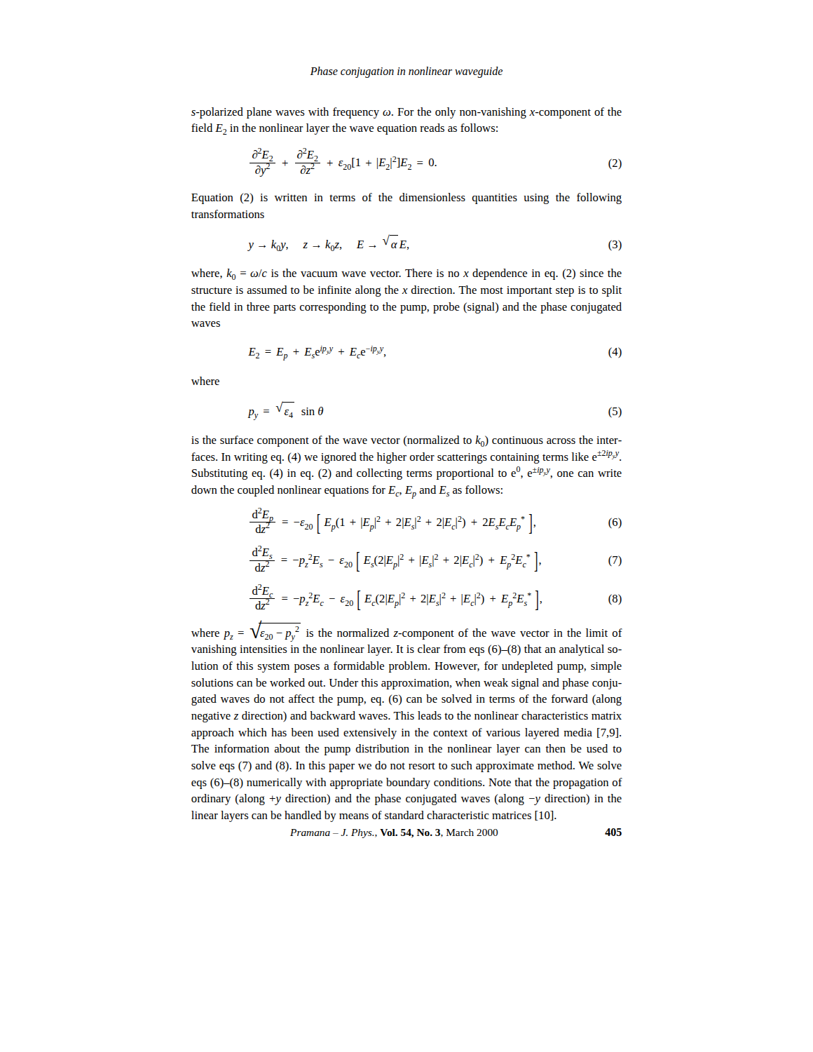Phase conjugation in nonlinear waveguide
s-polarized plane waves with frequency ω. For the only non-vanishing x-component of the field E2 in the nonlinear layer the wave equation reads as follows:
∂2E2∂y2 + ∂2E2∂z2 + ε20[1 + |E2|2]E2 = 0.
(2)
Equation (2) is written in terms of the dimensionless quantities using the following transformations
y → k0y, z → k0z, E → αE,
(3)
where, k0 = ω/c is the vacuum wave vector. There is no x dependence in eq. (2) since the structure is assumed to be infinite along the x direction. The most important step is to split the field in three parts corresponding to the pump, probe (signal) and the phase conjugated waves
E2 = Ep + Eseipyy + Ece−ipyy,
(4)
where
py = ε4 sin θ
(5)
is the surface component of the wave vector (normalized to k0) continuous across the interfaces. In writing eq. (4) we ignored the higher order scatterings containing terms like e±2ipyy. Substituting eq. (4) in eq. (2) and collecting terms proportional to e0, e±ipyy, one can write down the coupled nonlinear equations for Ec, Ep and Es as follows:
d2Ep dz2 = −ε20 [ Ep(1 + |Ep|2 + 2|Es|2 + 2|Ec|2) + 2EsEcEp* ],
(6)
d2Es dz2 = −pz2Es − ε20 [ Es(2|Ep|2 + |Es|2 + 2|Ec|2) + Ep2Ec* ],
(7)
d2Ec dz2 = −pz2Ec − ε20 [ Ec(2|Ep|2 + 2|Es|2 + |Ec|2) + Ep2Es* ],
(8)
where pz = ε20 − py2 is the normalized z-component of the wave vector in the limit of vanishing intensities in the nonlinear layer. It is clear from eqs (6)–(8) that an analytical solution of this system poses a formidable problem. However, for undepleted pump, simple solutions can be worked out. Under this approximation, when weak signal and phase conjugated waves do not affect the pump, eq. (6) can be solved in terms of the forward (along negative z direction) and backward waves. This leads to the nonlinear characteristics matrix approach which has been used extensively in the context of various layered media [7,9]. The information about the pump distribution in the nonlinear layer can then be used to solve eqs (7) and (8). In this paper we do not resort to such approximate method. We solve eqs (6)–(8) numerically with appropriate boundary conditions. Note that the propagation of ordinary (along +y direction) and the phase conjugated waves (along −y direction) in the linear layers can be handled by means of standard characteristic matrices [10].
Pramana – J. Phys., Vol. 54, No. 3, March 2000
405